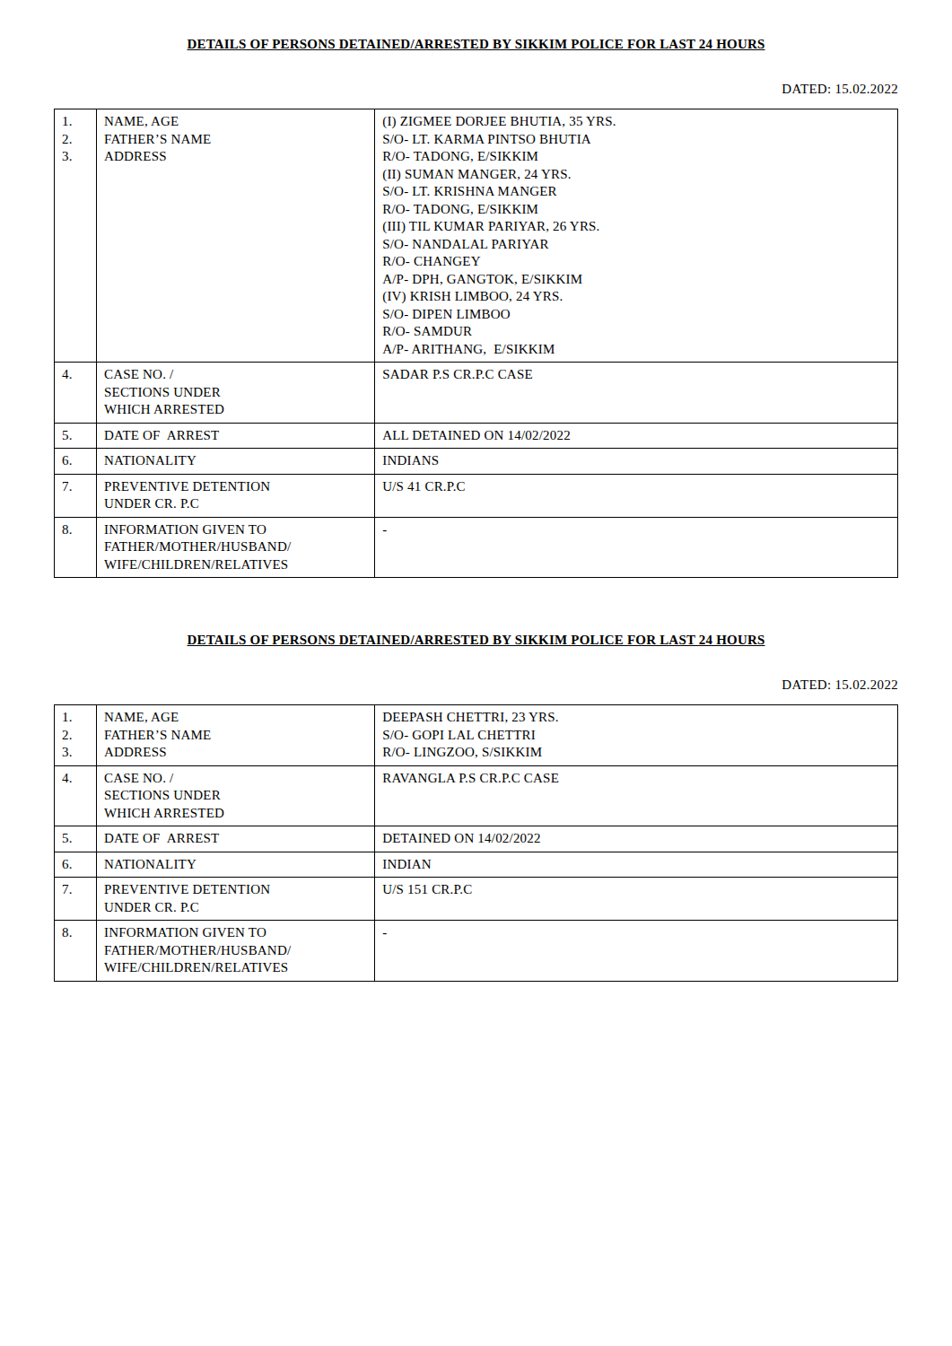DETAILS OF PERSONS DETAINED/ARRESTED BY SIKKIM POLICE FOR LAST 24 HOURS
DATED: 15.02.2022
| 1. 2. 3. | NAME, AGE FATHER’S NAME ADDRESS | (I) ZIGMEE DORJEE BHUTIA, 35 YRS. S/O- LT. KARMA PINTSO BHUTIA R/O- TADONG, E/SIKKIM (II) SUMAN MANGER, 24 YRS. S/O- LT. KRISHNA MANGER R/O- TADONG, E/SIKKIM (III) TIL KUMAR PARIYAR, 26 YRS. S/O- NANDALAL PARIYAR R/O- CHANGEY A/P- DPH, GANGTOK, E/SIKKIM (IV) KRISH LIMBOO, 24 YRS. S/O- DIPEN LIMBOO R/O- SAMDUR A/P- ARITHANG, E/SIKKIM |
| 4. | CASE NO. / SECTIONS UNDER WHICH ARRESTED | SADAR P.S CR.P.C CASE |
| 5. | DATE OF ARREST | ALL DETAINED ON 14/02/2022 |
| 6. | NATIONALITY | INDIANS |
| 7. | PREVENTIVE DETENTION UNDER CR. P.C | U/S 41 CR.P.C |
| 8. | INFORMATION GIVEN TO FATHER/MOTHER/HUSBAND/ WIFE/CHILDREN/RELATIVES | - |
DETAILS OF PERSONS DETAINED/ARRESTED BY SIKKIM POLICE FOR LAST 24 HOURS
DATED: 15.02.2022
| 1. 2. 3. | NAME, AGE FATHER’S NAME ADDRESS | DEEPASH CHETTRI, 23 YRS. S/O- GOPI LAL CHETTRI R/O- LINGZOO, S/SIKKIM |
| 4. | CASE NO. / SECTIONS UNDER WHICH ARRESTED | RAVANGLA P.S CR.P.C CASE |
| 5. | DATE OF ARREST | DETAINED ON 14/02/2022 |
| 6. | NATIONALITY | INDIAN |
| 7. | PREVENTIVE DETENTION UNDER CR. P.C | U/S 151 CR.P.C |
| 8. | INFORMATION GIVEN TO FATHER/MOTHER/HUSBAND/ WIFE/CHILDREN/RELATIVES | - |